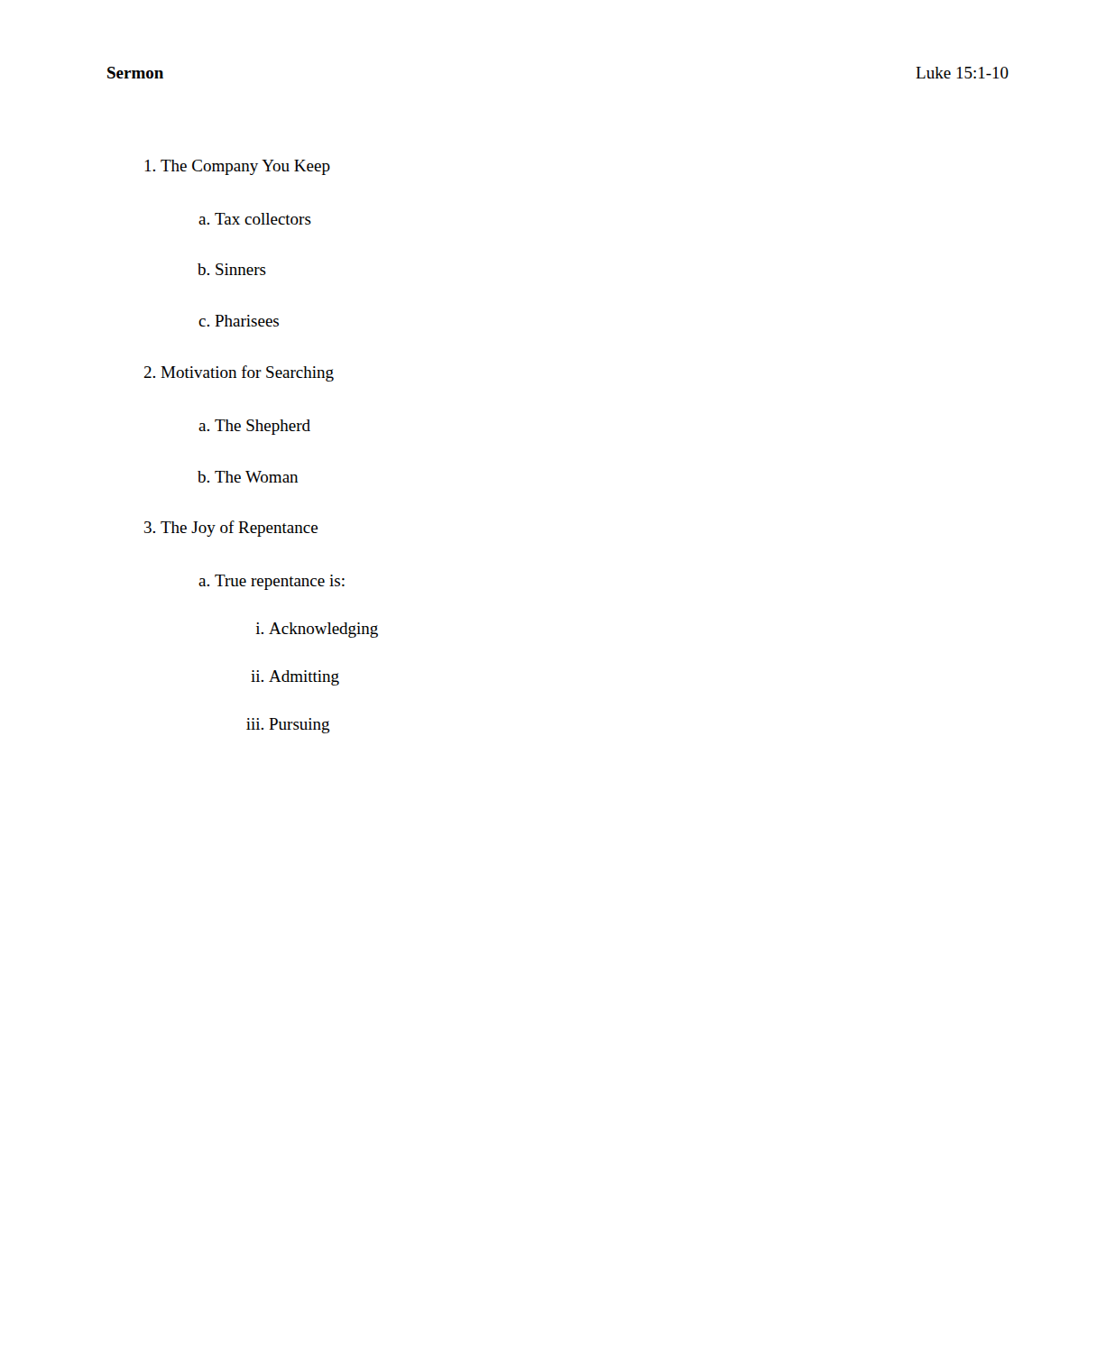Sermon Luke 15:1-10
The Company You Keep
Tax collectors
Sinners
Pharisees
Motivation for Searching
The Shepherd
The Woman
The Joy of Repentance
True repentance is:
Acknowledging
Admitting
Pursuing